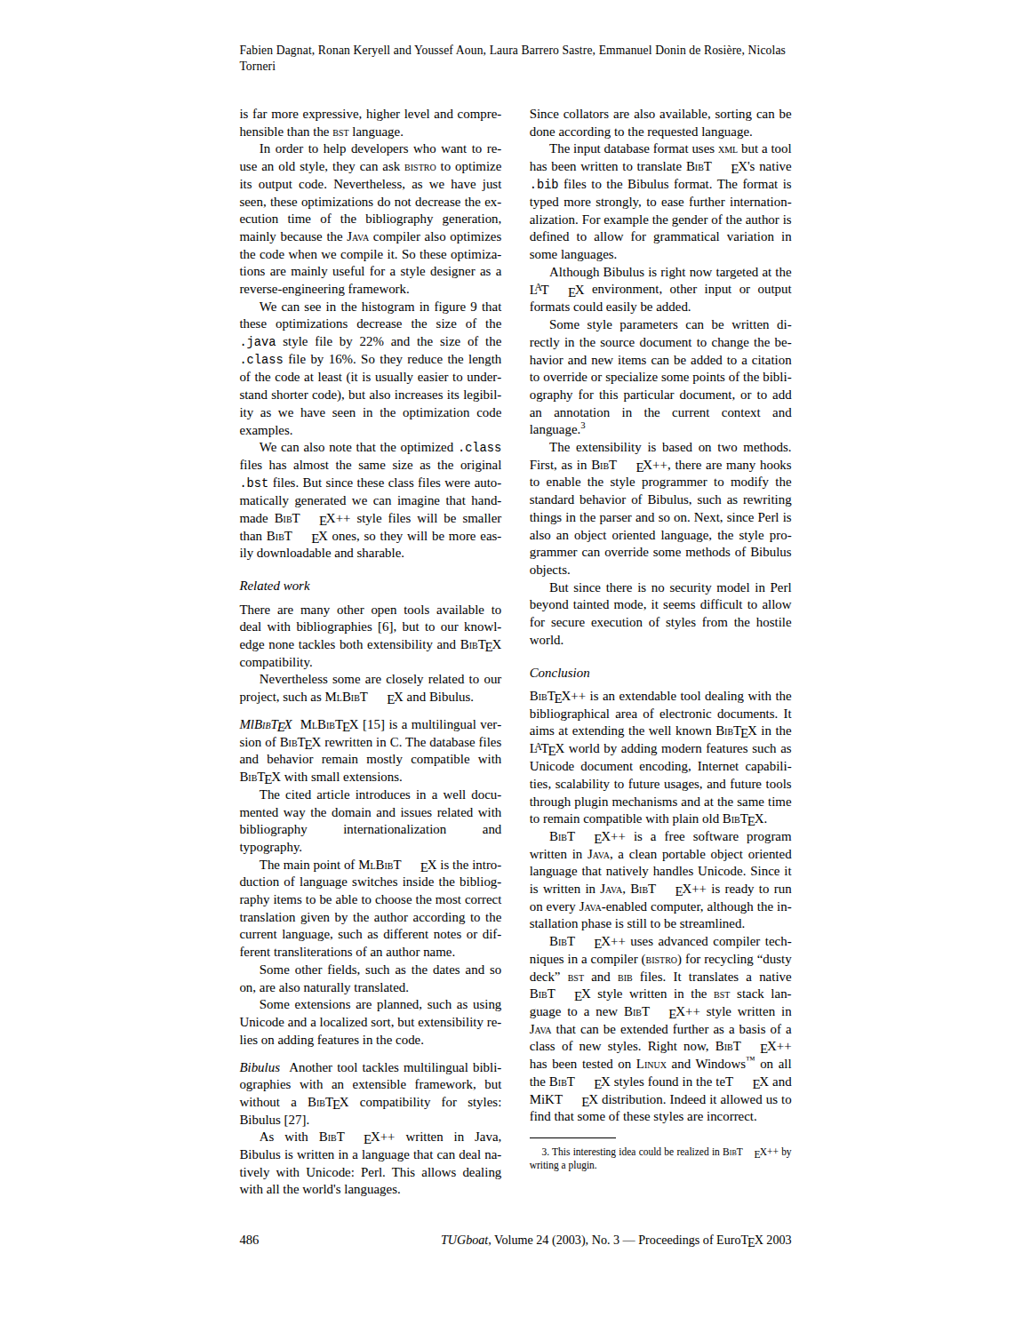Fabien Dagnat, Ronan Keryell and Youssef Aoun, Laura Barrero Sastre, Emmanuel Donin de Rosière, Nicolas Torneri
is far more expressive, higher level and comprehensible than the bst language.
In order to help developers who want to reuse an old style, they can ask bistro to optimize its output code. Nevertheless, as we have just seen, these optimizations do not decrease the execution time of the bibliography generation, mainly because the Java compiler also optimizes the code when we compile it. So these optimizations are mainly useful for a style designer as a reverse-engineering framework.
We can see in the histogram in figure 9 that these optimizations decrease the size of the .java style file by 22% and the size of the .class file by 16%. So they reduce the length of the code at least (it is usually easier to understand shorter code), but also increases its legibility as we have seen in the optimization code examples.
We can also note that the optimized .class files has almost the same size as the original .bst files. But since these class files were automatically generated we can imagine that hand-made Bib TEX++ style files will be smaller than Bib TEX ones, so they will be more easily downloadable and sharable.
Related work
There are many other open tools available to deal with bibliographies [6], but to our knowledge none tackles both extensibility and Bib TEX compatibility.
Nevertheless some are closely related to our project, such as Ml Bib TEX and Bibulus.
Ml Bib TEX Ml Bib TEX [15] is a multilingual version of Bib TEX rewritten in C. The database files and behavior remain mostly compatible with Bib TEX with small extensions.
The cited article introduces in a well documented way the domain and issues related with bibliography internationalization and typography.
The main point of Ml Bib TEX is the introduction of language switches inside the bibliography items to be able to choose the most correct translation given by the author according to the current language, such as different notes or different transliterations of an author name.
Some other fields, such as the dates and so on, are also naturally translated.
Some extensions are planned, such as using Unicode and a localized sort, but extensibility relies on adding features in the code.
Bibulus Another tool tackles multilingual bibliographies with an extensible framework, but without a Bib TEX compatibility for styles: Bibulus [27].
As with Bib TEX++ written in Java, Bibulus is written in a language that can deal natively with Unicode: Perl. This allows dealing with all the world's languages.
Since collators are also available, sorting can be done according to the requested language.
The input database format uses xml but a tool has been written to translate Bib TEX's native .bib files to the Bibulus format. The format is typed more strongly, to ease further internationalization. For example the gender of the author is defined to allow for grammatical variation in some languages.
Although Bibulus is right now targeted at the LATEX environment, other input or output formats could easily be added.
Some style parameters can be written directly in the source document to change the behavior and new items can be added to a citation to override or specialize some points of the bibliography for this particular document, or to add an annotation in the current context and language.3
The extensibility is based on two methods. First, as in Bib TEX++, there are many hooks to enable the style programmer to modify the standard behavior of Bibulus, such as rewriting things in the parser and so on. Next, since Perl is also an object oriented language, the style programmer can override some methods of Bibulus objects.
But since there is no security model in Perl beyond tainted mode, it seems difficult to allow for secure execution of styles from the hostile world.
Conclusion
Bib TEX++ is an extendable tool dealing with the bibliographical area of electronic documents. It aims at extending the well known Bib TEX in the LATEX world by adding modern features such as Unicode document encoding, Internet capabilities, scalability to future usages, and future tools through plugin mechanisms and at the same time to remain compatible with plain old Bib TEX.
Bib TEX++ is a free software program written in Java, a clean portable object oriented language that natively handles Unicode. Since it is written in Java, Bib TEX++ is ready to run on every Java-enabled computer, although the installation phase is still to be streamlined.
Bib TEX++ uses advanced compiler techniques in a compiler (bistro) for recycling “dusty deck” bst and bib files. It translates a native Bib TEX style written in the bst stack language to a new Bib TEX++ style written in Java that can be extended further as a basis of a class of new styles. Right now, Bib TEX++ has been tested on Linux and Windows™ on all the Bib TEX styles found in the teTEX and MiKTEX distribution. Indeed it allowed us to find that some of these styles are incorrect.
3. This interesting idea could be realized in Bib TEX++ by writing a plugin.
486
TUGboat, Volume 24 (2003), No. 3 — Proceedings of EuroTEX 2003